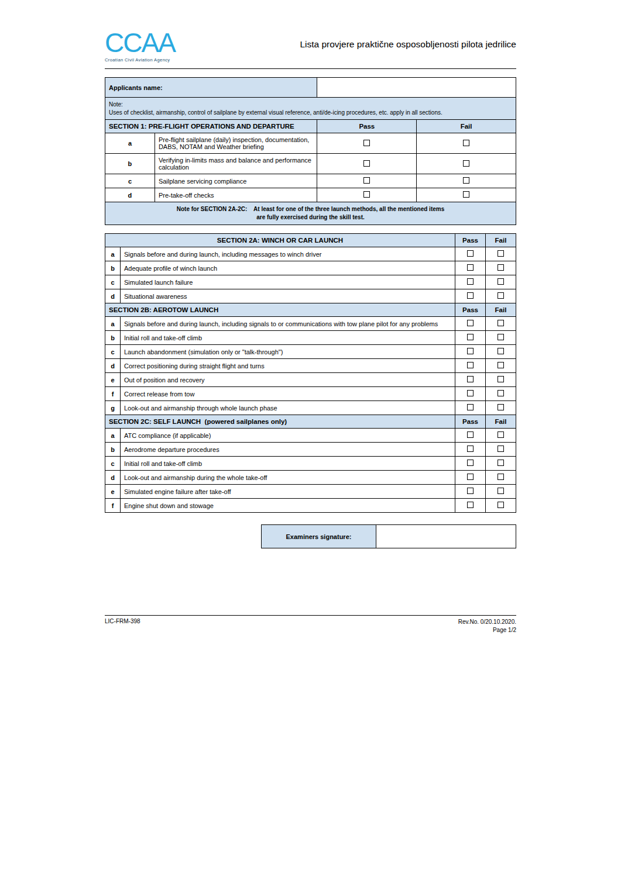CCAA
Croatian Civil Aviation Agency
Lista provjere praktične osposobljenosti pilota jedrilice
| Applicants name: | |
| Note: Uses of checklist, airmanship, control of sailplane by external visual reference, anti/de-icing procedures, etc. apply in all sections. |
| SECTION 1: PRE-FLIGHT OPERATIONS AND DEPARTURE | Pass | Fail |
| a | Pre-flight sailplane (daily) inspection, documentation, DABS, NOTAM and Weather briefing | | |
| b | Verifying in-limits mass and balance and performance calculation | | |
| c | Sailplane servicing compliance | | |
| d | Pre-take-off checks | | |
| Note for SECTION 2A-2C: At least for one of the three launch methods, all the mentioned items are fully exercised during the skill test. |
| SECTION 2A: WINCH OR CAR LAUNCH | Pass | Fail |
| a | Signals before and during launch, including messages to winch driver | | |
| b | Adequate profile of winch launch | | |
| c | Simulated launch failure | | |
| d | Situational awareness | | |
| SECTION 2B: AEROTOW LAUNCH | Pass | Fail |
| a | Signals before and during launch, including signals to or communications with tow plane pilot for any problems | | |
| b | Initial roll and take-off climb | | |
| c | Launch abandonment (simulation only or "talk-through") | | |
| d | Correct positioning during straight flight and turns | | |
| e | Out of position and recovery | | |
| f | Correct release from tow | | |
| g | Look-out and airmanship through whole launch phase | | |
| SECTION 2C: SELF LAUNCH (powered sailplanes only) | Pass | Fail |
| a | ATC compliance (if applicable) | | |
| b | Aerodrome departure procedures | | |
| c | Initial roll and take-off climb | | |
| d | Look-out and airmanship during the whole take-off | | |
| e | Simulated engine failure after take-off | | |
| f | Engine shut down and stowage | | |
| Examiners signature: | |
LIC-FRM-398
Rev.No. 0/20.10.2020.
Page 1/2